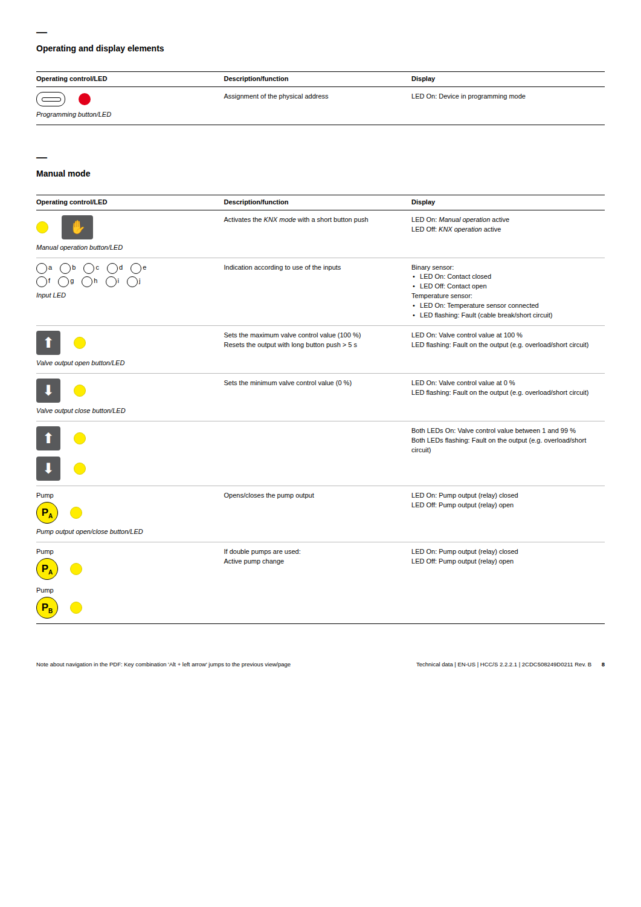—
Operating and display elements
| Operating control/LED | Description/function | Display |
| --- | --- | --- |
| Programming button/LED | Assignment of the physical address | LED On: Device in programming mode |
—
Manual mode
| Operating control/LED | Description/function | Display |
| --- | --- | --- |
| ✋ Manual operation button/LED | Activates the KNX mode with a short button push | LED On: Manual operation active LED Off: KNX operation active |
| a b c d e f g h i j Input LED | Indication according to use of the inputs | Binary sensor: LED On: Contact closed LED Off: Contact open Temperature sensor: LED On: Temperature sensor con­nected LED flashing: Fault (cable break/short circuit) |
| ⬆ Valve output open button/LED | Sets the maximum valve control value (100 %) Resets the output with long button push > 5 s | LED On: Valve control value at 100 % LED flashing: Fault on the output (e.g. overload/short circuit) |
| ⬇ Valve output close button/LED | Sets the minimum valve control value (0 %) | LED On: Valve control value at 0 % LED flashing: Fault on the output (e.g. overload/short circuit) |
| ⬆ ⬇ | | Both LEDs On: Valve control value between 1 and 99 % Both LEDs flashing: Fault on the output (e.g. overload/short circuit) |
| Pump P A Pump output open/close button/LED | Opens/closes the pump output | LED On: Pump output (relay) closed LED Off: Pump output (relay) open |
| Pump P A Pump P B | If double pumps are used: Active pump change | LED On: Pump output (relay) closed LED Off: Pump output (relay) open |
Note about navigation in the PDF: Key combination 'Alt + left arrow' jumps to the previous view/page
Technical data | EN-US | HCC/S 2.2.2.1 | 2CDC508249D0211 Rev. B 8